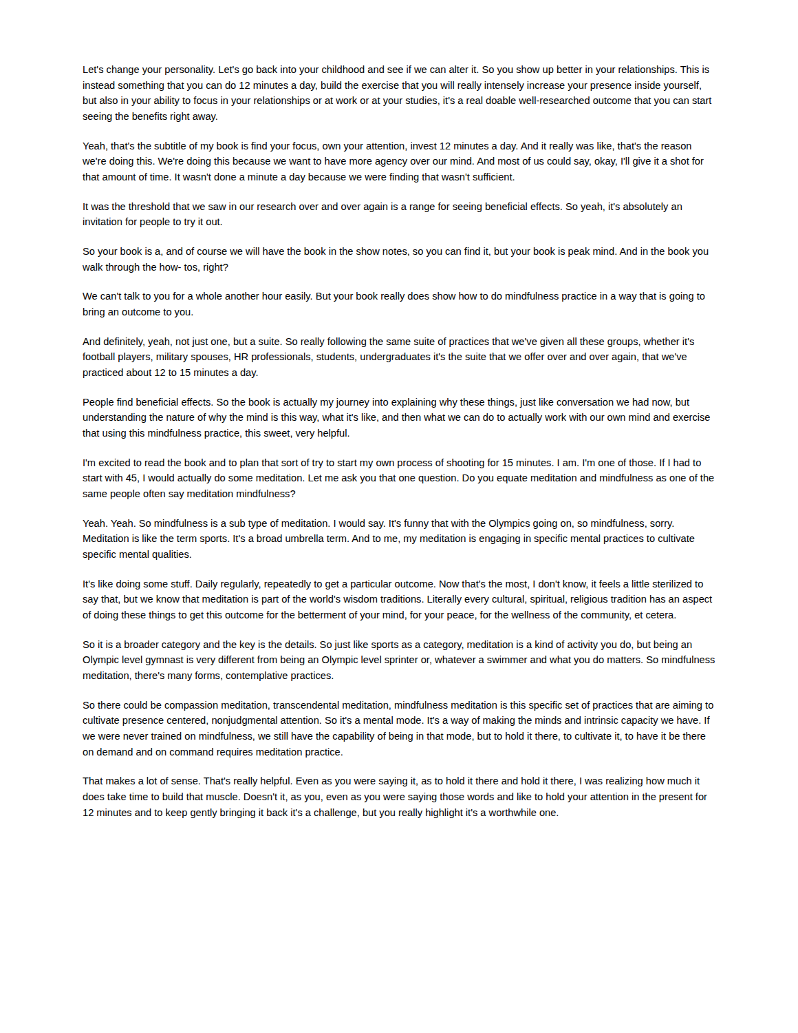Let's change your personality. Let's go back into your childhood and see if we can alter it. So you show up better in your relationships. This is instead something that you can do 12 minutes a day, build the exercise that you will really intensely increase your presence inside yourself, but also in your ability to focus in your relationships or at work or at your studies, it's a real doable well-researched outcome that you can start seeing the benefits right away.
Yeah, that's the subtitle of my book is find your focus, own your attention, invest 12 minutes a day. And it really was like, that's the reason we're doing this. We're doing this because we want to have more agency over our mind. And most of us could say, okay, I'll give it a shot for that amount of time. It wasn't done a minute a day because we were finding that wasn't sufficient.
It was the threshold that we saw in our research over and over again is a range for seeing beneficial effects. So yeah, it's absolutely an invitation for people to try it out.
So your book is a, and of course we will have the book in the show notes, so you can find it, but your book is peak mind. And in the book you walk through the how- tos, right?
We can't talk to you for a whole another hour easily. But your book really does show how to do mindfulness practice in a way that is going to bring an outcome to you.
And definitely, yeah, not just one, but a suite. So really following the same suite of practices that we've given all these groups, whether it's football players, military spouses, HR professionals, students, undergraduates it's the suite that we offer over and over again, that we've practiced about 12 to 15 minutes a day.
People find beneficial effects. So the book is actually my journey into explaining why these things, just like conversation we had now, but understanding the nature of why the mind is this way, what it's like, and then what we can do to actually work with our own mind and exercise that using this mindfulness practice, this sweet, very helpful.
I'm excited to read the book and to plan that sort of try to start my own process of shooting for 15 minutes. I am. I'm one of those. If I had to start with 45, I would actually do some meditation. Let me ask you that one question. Do you equate meditation and mindfulness as one of the same people often say meditation mindfulness?
Yeah. Yeah. So mindfulness is a sub type of meditation. I would say. It's funny that with the Olympics going on, so mindfulness, sorry. Meditation is like the term sports. It's a broad umbrella term. And to me, my meditation is engaging in specific mental practices to cultivate specific mental qualities.
It's like doing some stuff. Daily regularly, repeatedly to get a particular outcome. Now that's the most, I don't know, it feels a little sterilized to say that, but we know that meditation is part of the world's wisdom traditions. Literally every cultural, spiritual, religious tradition has an aspect of doing these things to get this outcome for the betterment of your mind, for your peace, for the wellness of the community, et cetera.
So it is a broader category and the key is the details. So just like sports as a category, meditation is a kind of activity you do, but being an Olympic level gymnast is very different from being an Olympic level sprinter or, whatever a swimmer and what you do matters. So mindfulness meditation, there's many forms, contemplative practices.
So there could be compassion meditation, transcendental meditation, mindfulness meditation is this specific set of practices that are aiming to cultivate presence centered, nonjudgmental attention. So it's a mental mode. It's a way of making the minds and intrinsic capacity we have. If we were never trained on mindfulness, we still have the capability of being in that mode, but to hold it there, to cultivate it, to have it be there on demand and on command requires meditation practice.
That makes a lot of sense. That's really helpful. Even as you were saying it, as to hold it there and hold it there, I was realizing how much it does take time to build that muscle. Doesn't it, as you, even as you were saying those words and like to hold your attention in the present for 12 minutes and to keep gently bringing it back it's a challenge, but you really highlight it's a worthwhile one.